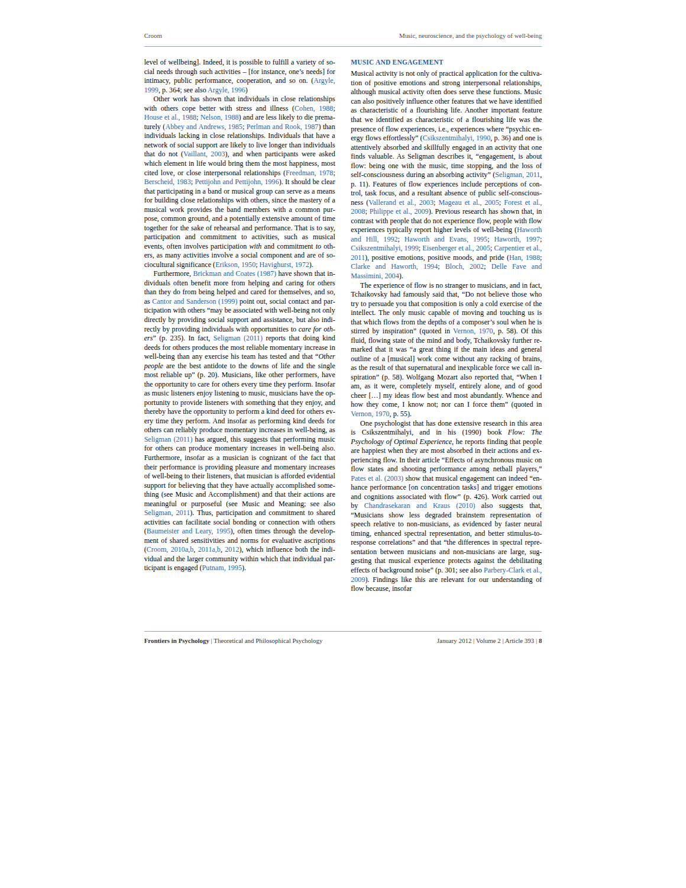Croom
Music, neuroscience, and the psychology of well-being
level of wellbeing]. Indeed, it is possible to fulfill a variety of social needs through such activities – [for instance, one’s needs] for intimacy, public performance, cooperation, and so on. (Argyle, 1999, p. 364; see also Argyle, 1996)
Other work has shown that individuals in close relationships with others cope better with stress and illness (Cohen, 1988; House et al., 1988; Nelson, 1988) and are less likely to die prematurely (Abbey and Andrews, 1985; Perlman and Rook, 1987) than individuals lacking in close relationships. Individuals that have a network of social support are likely to live longer than individuals that do not (Vaillant, 2003), and when participants were asked which element in life would bring them the most happiness, most cited love, or close interpersonal relationships (Freedman, 1978; Berscheid, 1983; Pettijohn and Pettijohn, 1996). It should be clear that participating in a band or musical group can serve as a means for building close relationships with others, since the mastery of a musical work provides the band members with a common purpose, common ground, and a potentially extensive amount of time together for the sake of rehearsal and performance. That is to say, participation and commitment to activities, such as musical events, often involves participation with and commitment to others, as many activities involve a social component and are of sociocultural significance (Erikson, 1950; Havighurst, 1972).
Furthermore, Brickman and Coates (1987) have shown that individuals often benefit more from helping and caring for others than they do from being helped and cared for themselves, and so, as Cantor and Sanderson (1999) point out, social contact and participation with others “may be associated with well-being not only directly by providing social support and assistance, but also indirectly by providing individuals with opportunities to care for others” (p. 235). In fact, Seligman (2011) reports that doing kind deeds for others produces the most reliable momentary increase in well-being than any exercise his team has tested and that “Other people are the best antidote to the downs of life and the single most reliable up” (p. 20). Musicians, like other performers, have the opportunity to care for others every time they perform. Insofar as music listeners enjoy listening to music, musicians have the opportunity to provide listeners with something that they enjoy, and thereby have the opportunity to perform a kind deed for others every time they perform. And insofar as performing kind deeds for others can reliably produce momentary increases in well-being, as Seligman (2011) has argued, this suggests that performing music for others can produce momentary increases in well-being also. Furthermore, insofar as a musician is cognizant of the fact that their performance is providing pleasure and momentary increases of well-being to their listeners, that musician is afforded evidential support for believing that they have actually accomplished something (see Music and Accomplishment) and that their actions are meaningful or purposeful (see Music and Meaning; see also Seligman, 2011). Thus, participation and commitment to shared activities can facilitate social bonding or connection with others (Baumeister and Leary, 1995), often times through the development of shared sensitivities and norms for evaluative ascriptions (Croom, 2010a,b, 2011a,b, 2012), which influence both the individual and the larger community within which that individual participant is engaged (Putnam, 1995).
MUSIC AND ENGAGEMENT
Musical activity is not only of practical application for the cultivation of positive emotions and strong interpersonal relationships, although musical activity often does serve these functions. Music can also positively influence other features that we have identified as characteristic of a flourishing life. Another important feature that we identified as characteristic of a flourishing life was the presence of flow experiences, i.e., experiences where “psychic energy flows effortlessly” (Csikszentmihalyi, 1990, p. 36) and one is attentively absorbed and skillfully engaged in an activity that one finds valuable. As Seligman describes it, “engagement, is about flow: being one with the music, time stopping, and the loss of self-consciousness during an absorbing activity” (Seligman, 2011, p. 11). Features of flow experiences include perceptions of control, task focus, and a resultant absence of public self-consciousness (Vallerand et al., 2003; Mageau et al., 2005; Forest et al., 2008; Philippe et al., 2009). Previous research has shown that, in contrast with people that do not experience flow, people with flow experiences typically report higher levels of well-being (Haworth and Hill, 1992; Haworth and Evans, 1995; Haworth, 1997; Csikszentmihalyi, 1999; Eisenberger et al., 2005; Carpentier et al., 2011), positive emotions, positive moods, and pride (Han, 1988; Clarke and Haworth, 1994; Bloch, 2002; Delle Fave and Massimini, 2004).
The experience of flow is no stranger to musicians, and in fact, Tchaikovsky had famously said that, “Do not believe those who try to persuade you that composition is only a cold exercise of the intellect. The only music capable of moving and touching us is that which flows from the depths of a composer’s soul when he is stirred by inspiration” (quoted in Vernon, 1970, p. 58). Of this fluid, flowing state of the mind and body, Tchaikovsky further remarked that it was “a great thing if the main ideas and general outline of a [musical] work come without any racking of brains, as the result of that supernatural and inexplicable force we call inspiration” (p. 58). Wolfgang Mozart also reported that, “When I am, as it were, completely myself, entirely alone, and of good cheer […] my ideas flow best and most abundantly. Whence and how they come, I know not; nor can I force them” (quoted in Vernon, 1970, p. 55).
One psychologist that has done extensive research in this area is Csikszentmihalyi, and in his (1990) book Flow: The Psychology of Optimal Experience, he reports finding that people are happiest when they are most absorbed in their actions and experiencing flow. In their article “Effects of asynchronous music on flow states and shooting performance among netball players,” Pates et al. (2003) show that musical engagement can indeed “enhance performance [on concentration tasks] and trigger emotions and cognitions associated with flow” (p. 426). Work carried out by Chandrasekaran and Kraus (2010) also suggests that, “Musicians show less degraded brainstem representation of speech relative to non-musicians, as evidenced by faster neural timing, enhanced spectral representation, and better stimulus-to-response correlations” and that “the differences in spectral representation between musicians and non-musicians are large, suggesting that musical experience protects against the debilitating effects of background noise” (p. 301; see also Parbery-Clark et al., 2009). Findings like this are relevant for our understanding of flow because, insofar
Frontiers in Psychology | Theoretical and Philosophical Psychology
January 2012 | Volume 2 | Article 393 | 8